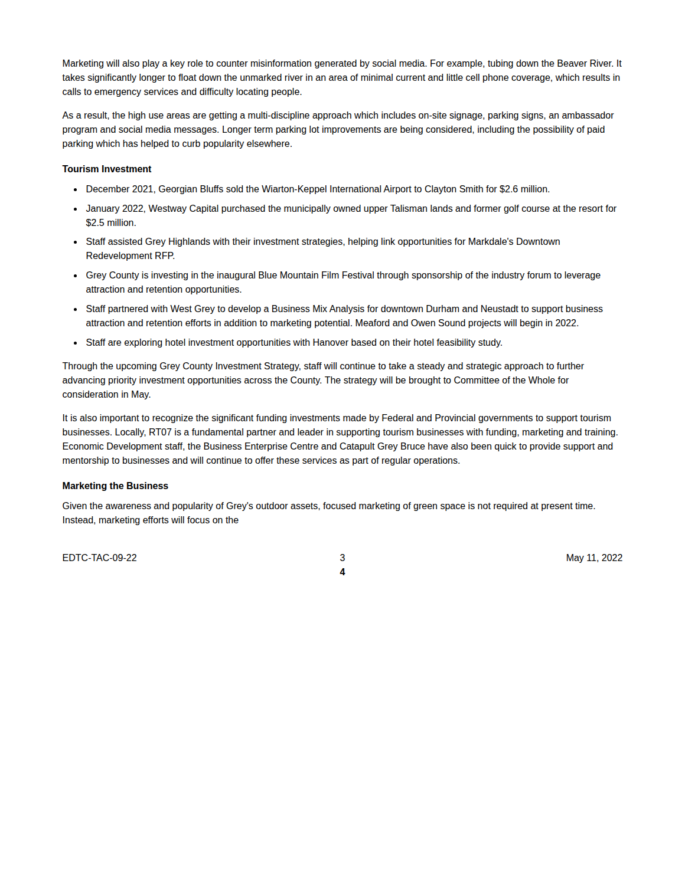Marketing will also play a key role to counter misinformation generated by social media. For example, tubing down the Beaver River. It takes significantly longer to float down the unmarked river in an area of minimal current and little cell phone coverage, which results in calls to emergency services and difficulty locating people.
As a result, the high use areas are getting a multi-discipline approach which includes on-site signage, parking signs, an ambassador program and social media messages. Longer term parking lot improvements are being considered, including the possibility of paid parking which has helped to curb popularity elsewhere.
Tourism Investment
December 2021, Georgian Bluffs sold the Wiarton-Keppel International Airport to Clayton Smith for $2.6 million.
January 2022, Westway Capital purchased the municipally owned upper Talisman lands and former golf course at the resort for $2.5 million.
Staff assisted Grey Highlands with their investment strategies, helping link opportunities for Markdale's Downtown Redevelopment RFP.
Grey County is investing in the inaugural Blue Mountain Film Festival through sponsorship of the industry forum to leverage attraction and retention opportunities.
Staff partnered with West Grey to develop a Business Mix Analysis for downtown Durham and Neustadt to support business attraction and retention efforts in addition to marketing potential. Meaford and Owen Sound projects will begin in 2022.
Staff are exploring hotel investment opportunities with Hanover based on their hotel feasibility study.
Through the upcoming Grey County Investment Strategy, staff will continue to take a steady and strategic approach to further advancing priority investment opportunities across the County. The strategy will be brought to Committee of the Whole for consideration in May.
It is also important to recognize the significant funding investments made by Federal and Provincial governments to support tourism businesses. Locally, RT07 is a fundamental partner and leader in supporting tourism businesses with funding, marketing and training. Economic Development staff, the Business Enterprise Centre and Catapult Grey Bruce have also been quick to provide support and mentorship to businesses and will continue to offer these services as part of regular operations.
Marketing the Business
Given the awareness and popularity of Grey's outdoor assets, focused marketing of green space is not required at present time. Instead, marketing efforts will focus on the
EDTC-TAC-09-22
3 4
May 11, 2022